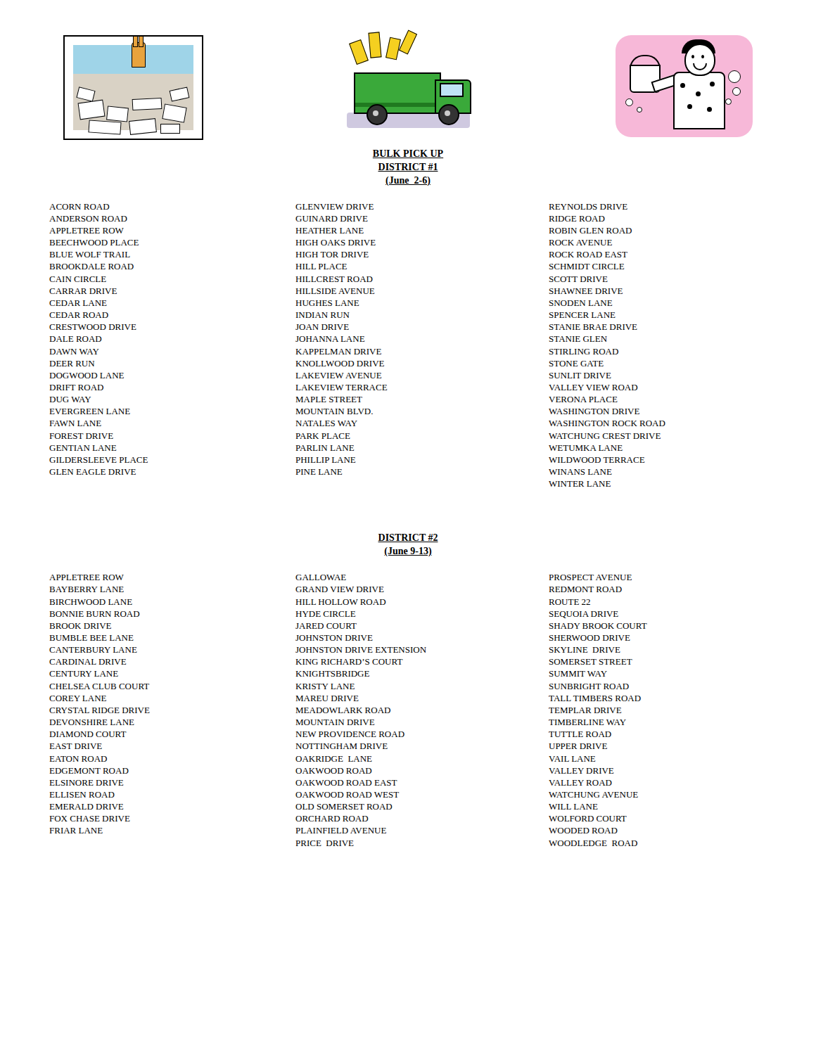BULK PICK UP
DISTRICT #1
(June 2-6)
ACORN ROAD
ANDERSON ROAD
APPLETREE ROW
BEECHWOOD PLACE
BLUE WOLF TRAIL
BROOKDALE ROAD
CAIN CIRCLE
CARRAR DRIVE
CEDAR LANE
CEDAR ROAD
CRESTWOOD DRIVE
DALE ROAD
DAWN WAY
DEER RUN
DOGWOOD LANE
DRIFT ROAD
DUG WAY
EVERGREEN LANE
FAWN LANE
FOREST DRIVE
GENTIAN LANE
GILDERSLEEVE PLACE
GLEN EAGLE DRIVE
GLENVIEW DRIVE
GUINARD DRIVE
HEATHER LANE
HIGH OAKS DRIVE
HIGH TOR DRIVE
HILL PLACE
HILLCREST ROAD
HILLSIDE AVENUE
HUGHES LANE
INDIAN RUN
JOAN DRIVE
JOHANNA LANE
KAPPELMAN DRIVE
KNOLLWOOD DRIVE
LAKEVIEW AVENUE
LAKEVIEW TERRACE
MAPLE STREET
MOUNTAIN BLVD.
NATALES WAY
PARK PLACE
PARLIN LANE
PHILLIP LANE
PINE LANE
REYNOLDS DRIVE
RIDGE ROAD
ROBIN GLEN ROAD
ROCK AVENUE
ROCK ROAD EAST
SCHMIDT CIRCLE
SCOTT DRIVE
SHAWNEE DRIVE
SNODEN LANE
SPENCER LANE
STANIE BRAE DRIVE
STANIE GLEN
STIRLING ROAD
STONE GATE
SUNLIT DRIVE
VALLEY VIEW ROAD
VERONA PLACE
WASHINGTON DRIVE
WASHINGTON ROCK ROAD
WATCHUNG CREST DRIVE
WETUMKA LANE
WILDWOOD TERRACE
WINANS LANE
WINTER LANE
DISTRICT #2
(June 9-13)
APPLETREE ROW
BAYBERRY LANE
BIRCHWOOD LANE
BONNIE BURN ROAD
BROOK DRIVE
BUMBLE BEE LANE
CANTERBURY LANE
CARDINAL DRIVE
CENTURY LANE
CHELSEA CLUB COURT
COREY LANE
CRYSTAL RIDGE DRIVE
DEVONSHIRE LANE
DIAMOND COURT
EAST DRIVE
EATON ROAD
EDGEMONT ROAD
ELSINORE DRIVE
ELLISEN ROAD
EMERALD DRIVE
FOX CHASE DRIVE
FRIAR LANE
GALLOWAE
GRAND VIEW DRIVE
HILL HOLLOW ROAD
HYDE CIRCLE
JARED COURT
JOHNSTON DRIVE
JOHNSTON DRIVE EXTENSION
KING RICHARD’S COURT
KNIGHTSBRIDGE
KRISTY LANE
MAREU DRIVE
MEADOWLARK ROAD
MOUNTAIN DRIVE
NEW PROVIDENCE ROAD
NOTTINGHAM DRIVE
OAKRIDGE LANE
OAKWOOD ROAD
OAKWOOD ROAD EAST
OAKWOOD ROAD WEST
OLD SOMERSET ROAD
ORCHARD ROAD
PLAINFIELD AVENUE
PRICE DRIVE
PROSPECT AVENUE
REDMONT ROAD
ROUTE 22
SEQUOIA DRIVE
SHADY BROOK COURT
SHERWOOD DRIVE
SKYLINE DRIVE
SOMERSET STREET
SUMMIT WAY
SUNBRIGHT ROAD
TALL TIMBERS ROAD
TEMPLAR DRIVE
TIMBERLINE WAY
TUTTLE ROAD
UPPER DRIVE
VAIL LANE
VALLEY DRIVE
VALLEY ROAD
WATCHUNG AVENUE
WILL LANE
WOLFORD COURT
WOODED ROAD
WOODLEDGE ROAD